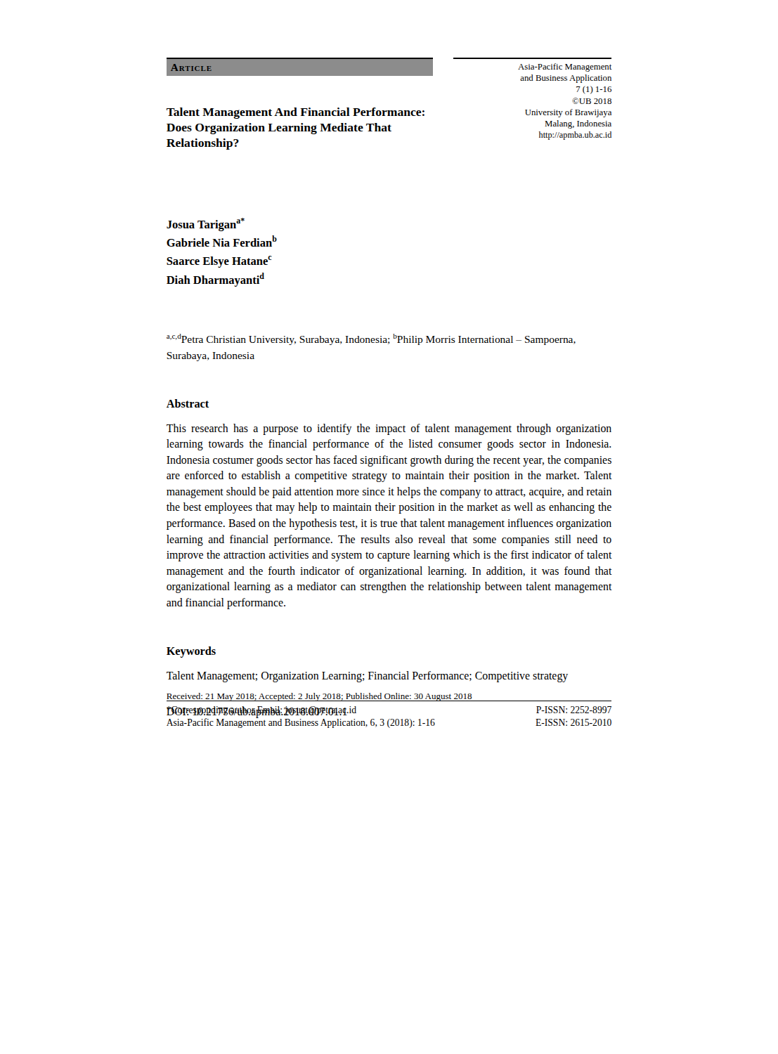Article
Talent Management And Financial Performance:
Does Organization Learning Mediate That Relationship?
Asia-Pacific Management
and Business Application
7 (1) 1-16
©UB 2018
University of Brawijaya
Malang, Indonesia
http://apmba.ub.ac.id
Josua Tarigana*
Gabriele Nia Ferdianb
Saarce Elsye Hatanec
Diah Dharmayantid
a,c,dPetra Christian University, Surabaya, Indonesia; bPhilip Morris International – Sampoerna, Surabaya, Indonesia
Abstract
This research has a purpose to identify the impact of talent management through organization learning towards the financial performance of the listed consumer goods sector in Indonesia. Indonesia costumer goods sector has faced significant growth during the recent year, the companies are enforced to establish a competitive strategy to maintain their position in the market. Talent management should be paid attention more since it helps the company to attract, acquire, and retain the best employees that may help to maintain their position in the market as well as enhancing the performance. Based on the hypothesis test, it is true that talent management influences organization learning and financial performance. The results also reveal that some companies still need to improve the attraction activities and system to capture learning which is the first indicator of talent management and the fourth indicator of organizational learning. In addition, it was found that organizational learning as a mediator can strengthen the relationship between talent management and financial performance.
Keywords
Talent Management; Organization Learning; Financial Performance; Competitive strategy
Received: 21 May 2018; Accepted: 2 July 2018; Published Online: 30 August 2018
DOI: 10.21776/ub.apmba.2018.007.01.1
*Corresponding author Email: josuat@petra.ac.id
Asia-Pacific Management and Business Application, 6, 3 (2018): 1-16
P-ISSN: 2252-8997
E-ISSN: 2615-2010